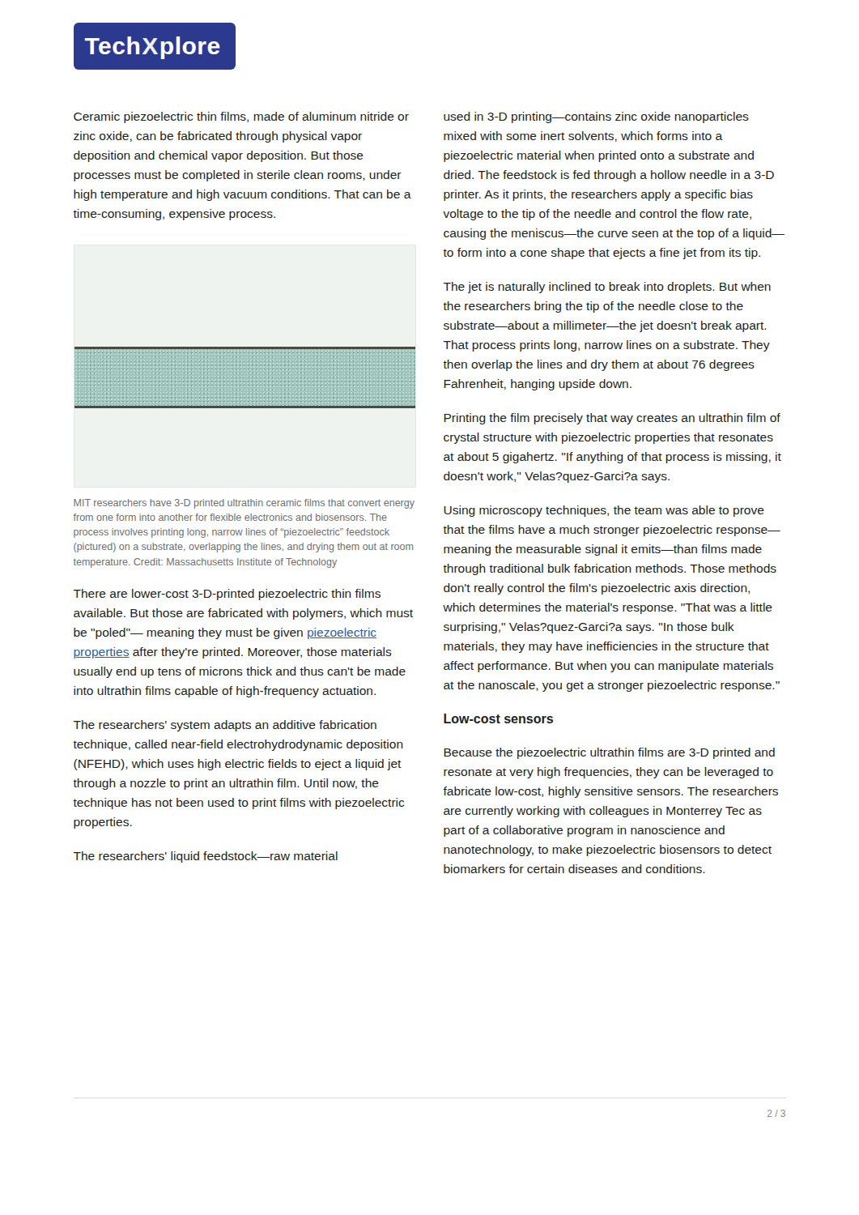TechXplore
Ceramic piezoelectric thin films, made of aluminum nitride or zinc oxide, can be fabricated through physical vapor deposition and chemical vapor deposition. But those processes must be completed in sterile clean rooms, under high temperature and high vacuum conditions. That can be a time-consuming, expensive process.
MIT researchers have 3-D printed ultrathin ceramic films that convert energy from one form into another for flexible electronics and biosensors. The process involves printing long, narrow lines of “piezoelectric” feedstock (pictured) on a substrate, overlapping the lines, and drying them out at room temperature. Credit: Massachusetts Institute of Technology
There are lower-cost 3-D-printed piezoelectric thin films available. But those are fabricated with polymers, which must be "poled"— meaning they must be given piezoelectric properties after they're printed. Moreover, those materials usually end up tens of microns thick and thus can't be made into ultrathin films capable of high-frequency actuation.
The researchers' system adapts an additive fabrication technique, called near-field electrohydrodynamic deposition (NFEHD), which uses high electric fields to eject a liquid jet through a nozzle to print an ultrathin film. Until now, the technique has not been used to print films with piezoelectric properties.
The researchers' liquid feedstock—raw material
used in 3-D printing—contains zinc oxide nanoparticles mixed with some inert solvents, which forms into a piezoelectric material when printed onto a substrate and dried. The feedstock is fed through a hollow needle in a 3-D printer. As it prints, the researchers apply a specific bias voltage to the tip of the needle and control the flow rate, causing the meniscus—the curve seen at the top of a liquid—to form into a cone shape that ejects a fine jet from its tip.
The jet is naturally inclined to break into droplets. But when the researchers bring the tip of the needle close to the substrate—about a millimeter—the jet doesn't break apart. That process prints long, narrow lines on a substrate. They then overlap the lines and dry them at about 76 degrees Fahrenheit, hanging upside down.
Printing the film precisely that way creates an ultrathin film of crystal structure with piezoelectric properties that resonates at about 5 gigahertz. "If anything of that process is missing, it doesn't work," Velas?quez-Garci?a says.
Using microscopy techniques, the team was able to prove that the films have a much stronger piezoelectric response—meaning the measurable signal it emits—than films made through traditional bulk fabrication methods. Those methods don't really control the film's piezoelectric axis direction, which determines the material's response. "That was a little surprising," Velas?quez-Garci?a says. "In those bulk materials, they may have inefficiencies in the structure that affect performance. But when you can manipulate materials at the nanoscale, you get a stronger piezoelectric response."
Low-cost sensors
Because the piezoelectric ultrathin films are 3-D printed and resonate at very high frequencies, they can be leveraged to fabricate low-cost, highly sensitive sensors. The researchers are currently working with colleagues in Monterrey Tec as part of a collaborative program in nanoscience and nanotechnology, to make piezoelectric biosensors to detect biomarkers for certain diseases and conditions.
2 / 3